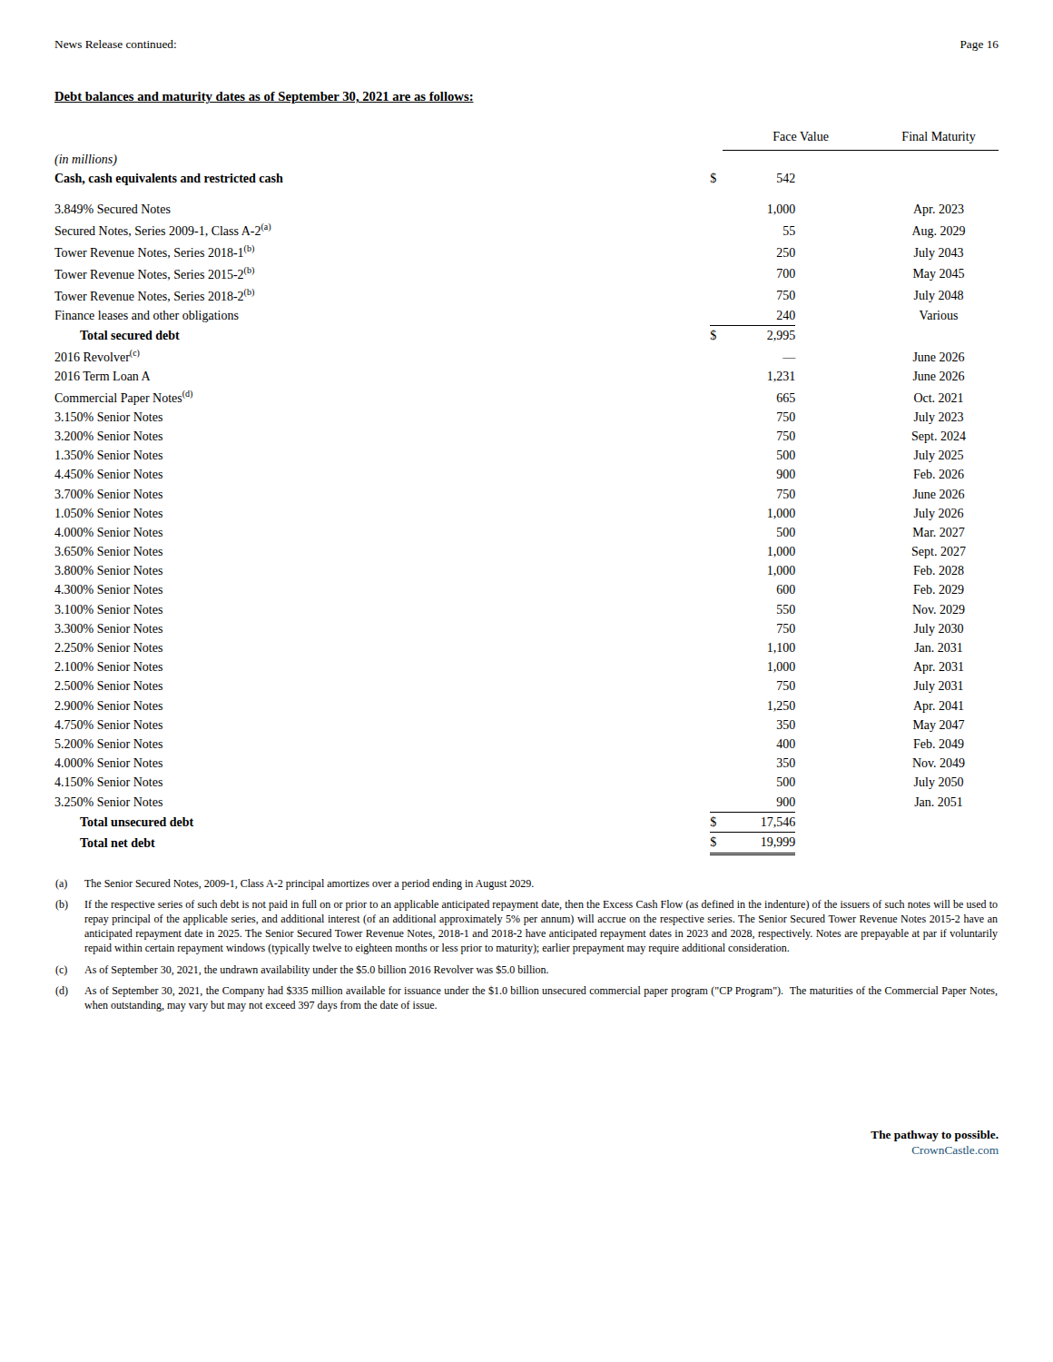News Release continued: Page 16
Debt balances and maturity dates as of September 30, 2021 are as follows:
| | | Face Value | Final Maturity |
| --- | --- | --- | --- |
| (in millions) | | | | |
| Cash, cash equivalents and restricted cash | $ | 542 | | |
| 3.849% Secured Notes | | 1,000 | | Apr. 2023 |
| Secured Notes, Series 2009-1, Class A-2 (a) | | 55 | | Aug. 2029 |
| Tower Revenue Notes, Series 2018-1 (b) | | 250 | | July 2043 |
| Tower Revenue Notes, Series 2015-2 (b) | | 700 | | May 2045 |
| Tower Revenue Notes, Series 2018-2 (b) | | 750 | | July 2048 |
| Finance leases and other obligations | | 240 | | Various |
| Total secured debt | $ | 2,995 | | |
| 2016 Revolver (c) | | — | | June 2026 |
| 2016 Term Loan A | | 1,231 | | June 2026 |
| Commercial Paper Notes (d) | | 665 | | Oct. 2021 |
| 3.150% Senior Notes | | 750 | | July 2023 |
| 3.200% Senior Notes | | 750 | | Sept. 2024 |
| 1.350% Senior Notes | | 500 | | July 2025 |
| 4.450% Senior Notes | | 900 | | Feb. 2026 |
| 3.700% Senior Notes | | 750 | | June 2026 |
| 1.050% Senior Notes | | 1,000 | | July 2026 |
| 4.000% Senior Notes | | 500 | | Mar. 2027 |
| 3.650% Senior Notes | | 1,000 | | Sept. 2027 |
| 3.800% Senior Notes | | 1,000 | | Feb. 2028 |
| 4.300% Senior Notes | | 600 | | Feb. 2029 |
| 3.100% Senior Notes | | 550 | | Nov. 2029 |
| 3.300% Senior Notes | | 750 | | July 2030 |
| 2.250% Senior Notes | | 1,100 | | Jan. 2031 |
| 2.100% Senior Notes | | 1,000 | | Apr. 2031 |
| 2.500% Senior Notes | | 750 | | July 2031 |
| 2.900% Senior Notes | | 1,250 | | Apr. 2041 |
| 4.750% Senior Notes | | 350 | | May 2047 |
| 5.200% Senior Notes | | 400 | | Feb. 2049 |
| 4.000% Senior Notes | | 350 | | Nov. 2049 |
| 4.150% Senior Notes | | 500 | | July 2050 |
| 3.250% Senior Notes | | 900 | | Jan. 2051 |
| Total unsecured debt | $ | 17,546 | | |
| Total net debt | $ | 19,999 | | |
| (a) | The Senior Secured Notes, 2009-1, Class A-2 principal amortizes over a period ending in August 2029. |
| (b) | If the respective series of such debt is not paid in full on or prior to an applicable anticipated repayment date, then the Excess Cash Flow (as defined in the indenture) of the issuers of such notes will be used to repay principal of the applicable series, and additional interest (of an additional approximately 5% per annum) will accrue on the respective series. The Senior Secured Tower Revenue Notes 2015-2 have an anticipated repayment date in 2025. The Senior Secured Tower Revenue Notes, 2018-1 and 2018-2 have anticipated repayment dates in 2023 and 2028, respectively. Notes are prepayable at par if voluntarily repaid within certain repayment windows (typically twelve to eighteen months or less prior to maturity); earlier prepayment may require additional consideration. |
| (c) | As of September 30, 2021, the undrawn availability under the $5.0 billion 2016 Revolver was $5.0 billion. |
| (d) | As of September 30, 2021, the Company had $335 million available for issuance under the $1.0 billion unsecured commercial paper program ("CP Program"). The maturities of the Commercial Paper Notes, when outstanding, may vary but may not exceed 397 days from the date of issue. |
The pathway to possible.
CrownCastle.com